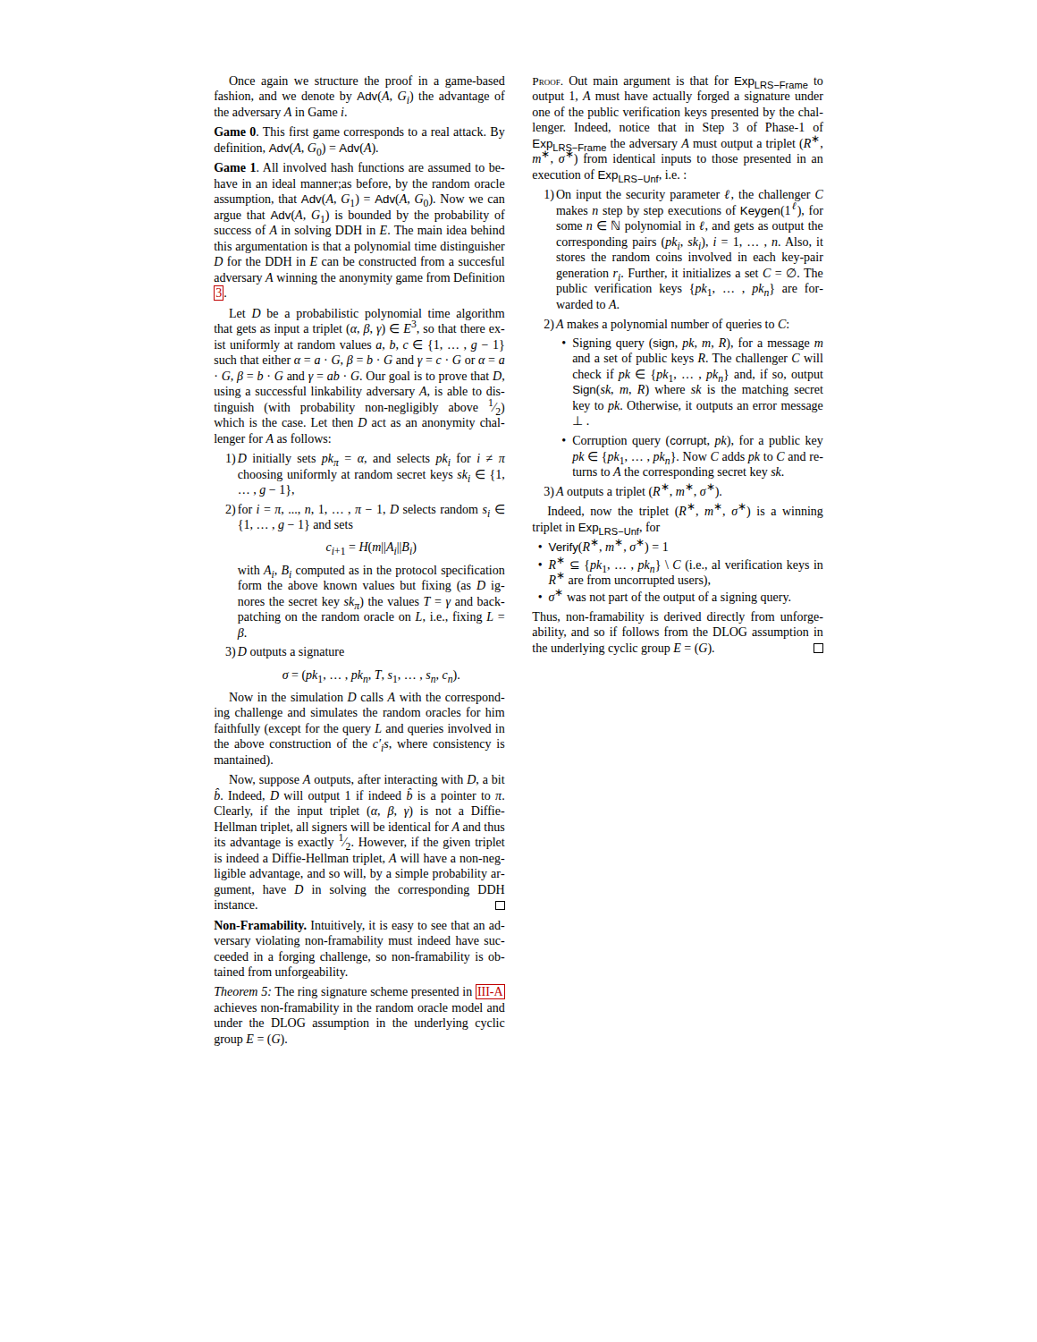Once again we structure the proof in a game-based fashion, and we denote by Adv(A, Gi) the advantage of the adversary A in Game i.
Game 0. This first game corresponds to a real attack. By definition, Adv(A, G0) = Adv(A).
Game 1. All involved hash functions are assumed to behave in an ideal manner;as before, by the random oracle assumption, that Adv(A, G1) = Adv(A, G0). Now we can argue that Adv(A, G1) is bounded by the probability of success of A in solving DDH in E. The main idea behind this argumentation is that a polynomial time distinguisher D for the DDH in E can be constructed from a succesful adversary A winning the anonymity game from Definition 3.
Let D be a probabilistic polynomial time algorithm that gets as input a triplet (α, β, γ) ∈ E3, so that there exist uniformly at random values a, b, c ∈ {1, … , g − 1} such that either α = a · G, β = b · G and γ = c · G or α = a · G, β = b · G and γ = ab · G. Our goal is to prove that D, using a successful linkability adversary A, is able to distinguish (with probability non-negligibly above 1⁄2) which is the case. Let then D act as an anonymity challenger for A as follows:
D initially sets pkπ = α, and selects pki for i ≠ π choosing uniformly at random secret keys ski ∈ {1, … , g − 1},
for i = π, ..., n, 1, … , π − 1, D selects random si ∈ {1, … , g − 1} and sets
ci+1 = H(m||Ai||Bi)
with Ai, Bi computed as in the protocol specification form the above known values but fixing (as D ignores the secret key skπ) the values T = γ and back-patching on the random oracle on L, i.e., fixing L = β.
D outputs a signature
σ = (pk1, … , pkn, T, s1, … , sn, cn).
Now in the simulation D calls A with the corresponding challenge and simulates the random oracles for him faithfully (except for the query L and queries involved in the above construction of the c′is, where consistency is mantained).
Now, suppose A outputs, after interacting with D, a bit b̂. Indeed, D will output 1 if indeed b̂ is a pointer to π. Clearly, if the input triplet (α, β, γ) is not a Diffie-Hellman triplet, all signers will be identical for A and thus its advantage is exactly 1⁄2. However, if the given triplet is indeed a Diffie-Hellman triplet, A will have a non-negligible advantage, and so will, by a simple probability argument, have D in solving the corresponding DDH instance.
Non-Framability. Intuitively, it is easy to see that an adversary violating non-framability must indeed have succeeded in a forging challenge, so non-framability is obtained from unforgeability.
Theorem 5: The ring signature scheme presented in III-A achieves non-framability in the random oracle model and under the DLOG assumption in the underlying cyclic group E = (G).
Proof. Out main argument is that for ExpLRS−Frame to output 1, A must have actually forged a signature under one of the public verification keys presented by the challenger. Indeed, notice that in Step 3 of Phase-1 of ExpLRS−Frame the adversary A must output a triplet (R∗, m∗, σ∗) from identical inputs to those presented in an execution of ExpLRS−Unf, i.e. :
On input the security parameter ℓ, the challenger C makes n step by step executions of Keygen(1ℓ), for some n ∈ ℕ polynomial in ℓ, and gets as output the corresponding pairs (pki, ski), i = 1, … , n. Also, it stores the random coins involved in each key-pair generation ri. Further, it initializes a set C = ∅. The public verification keys {pk1, … , pkn} are forwarded to A.
A makes a polynomial number of queries to C:
Signing query (sign, pk, m, R), for a message m and a set of public keys R. The challenger C will check if pk ∈ {pk1, … , pkn} and, if so, output Sign(sk, m, R) where sk is the matching secret key to pk. Otherwise, it outputs an error message ⊥ .
Corruption query (corrupt, pk), for a public key pk ∈ {pk1, … , pkn}. Now C adds pk to C and returns to A the corresponding secret key sk.
A outputs a triplet (R∗, m∗, σ∗).
Indeed, now the triplet (R∗, m∗, σ∗) is a winning triplet in ExpLRS−Unf, for
Verify(R∗, m∗, σ∗) = 1
R∗ ⊆ {pk1, … , pkn} \ C (i.e., al verification keys in R∗ are from uncorrupted users),
σ∗ was not part of the output of a signing query.
Thus, non-framability is derived directly from unforgeability, and so if follows from the DLOG assumption in the underlying cyclic group E = (G).